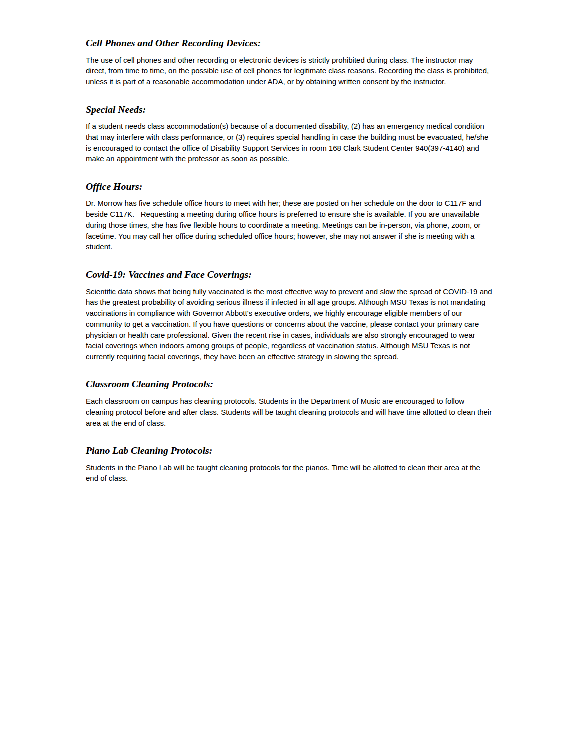Cell Phones and Other Recording Devices:
The use of cell phones and other recording or electronic devices is strictly prohibited during class. The instructor may direct, from time to time, on the possible use of cell phones for legitimate class reasons. Recording the class is prohibited, unless it is part of a reasonable accommodation under ADA, or by obtaining written consent by the instructor.
Special Needs:
If a student needs class accommodation(s) because of a documented disability, (2) has an emergency medical condition that may interfere with class performance, or (3) requires special handling in case the building must be evacuated, he/she is encouraged to contact the office of Disability Support Services in room 168 Clark Student Center 940(397-4140) and make an appointment with the professor as soon as possible.
Office Hours:
Dr. Morrow has five schedule office hours to meet with her; these are posted on her schedule on the door to C117F and beside C117K. Requesting a meeting during office hours is preferred to ensure she is available. If you are unavailable during those times, she has five flexible hours to coordinate a meeting. Meetings can be in-person, via phone, zoom, or facetime. You may call her office during scheduled office hours; however, she may not answer if she is meeting with a student.
Covid-19: Vaccines and Face Coverings:
Scientific data shows that being fully vaccinated is the most effective way to prevent and slow the spread of COVID-19 and has the greatest probability of avoiding serious illness if infected in all age groups. Although MSU Texas is not mandating vaccinations in compliance with Governor Abbott's executive orders, we highly encourage eligible members of our community to get a vaccination. If you have questions or concerns about the vaccine, please contact your primary care physician or health care professional. Given the recent rise in cases, individuals are also strongly encouraged to wear facial coverings when indoors among groups of people, regardless of vaccination status. Although MSU Texas is not currently requiring facial coverings, they have been an effective strategy in slowing the spread.
Classroom Cleaning Protocols:
Each classroom on campus has cleaning protocols. Students in the Department of Music are encouraged to follow cleaning protocol before and after class. Students will be taught cleaning protocols and will have time allotted to clean their area at the end of class.
Piano Lab Cleaning Protocols:
Students in the Piano Lab will be taught cleaning protocols for the pianos. Time will be allotted to clean their area at the end of class.